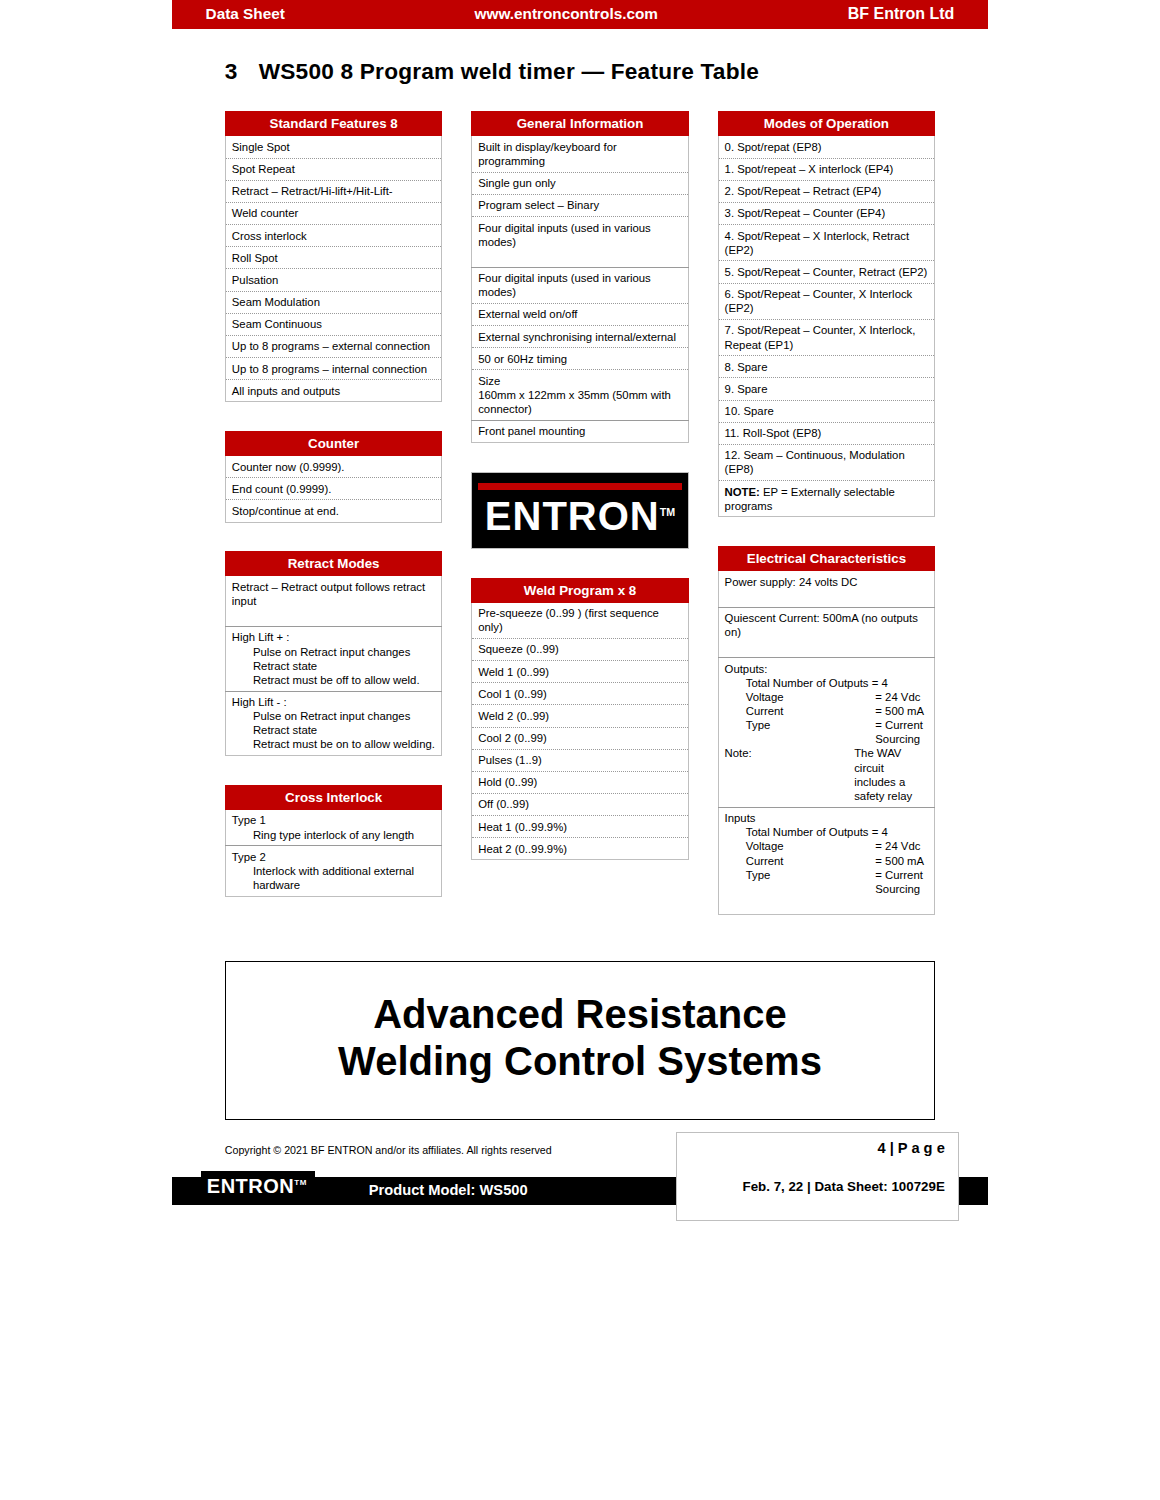Data Sheet
www.entroncontrols.com
BF Entron Ltd
3 WS500 8 Program weld timer — Feature Table
| Standard Features 8 |
| --- |
| Single Spot |
| Spot Repeat |
| Retract – Retract/Hi-lift+/Hit-Lift- |
| Weld counter |
| Cross interlock |
| Roll Spot |
| Pulsation |
| Seam Modulation |
| Seam Continuous |
| Up to 8 programs – external connection |
| Up to 8 programs – internal connection |
| All inputs and outputs |
| Counter |
| --- |
| Counter now (0.9999). |
| End count (0.9999). |
| Stop/continue at end. |
| Retract Modes |
| --- |
| Retract – Retract output follows retract input |
| High Lift + : Pulse on Retract input changes Retract state Retract must be off to allow weld. |
| High Lift - : Pulse on Retract input changes Retract state Retract must be on to allow welding. |
| Cross Interlock |
| --- |
| Type 1 Ring type interlock of any length |
| Type 2 Interlock with additional external hardware |
| General Information |
| --- |
| Built in display/keyboard for programming |
| Single gun only |
| Program select – Binary |
| Four digital inputs (used in various modes) |
| Four digital inputs (used in various modes) |
| External weld on/off |
| External synchronising internal/external |
| 50 or 60Hz timing |
| Size 160mm x 122mm x 35mm (50mm with connector) |
| Front panel mounting |
ENTRONTM
| Weld Program x 8 |
| --- |
| Pre-squeeze (0..99 ) (first sequence only) |
| Squeeze (0..99) |
| Weld 1 (0..99) |
| Cool 1 (0..99) |
| Weld 2 (0..99) |
| Cool 2 (0..99) |
| Pulses (1..9) |
| Hold (0..99) |
| Off (0..99) |
| Heat 1 (0..99.9%) |
| Heat 2 (0..99.9%) |
| Modes of Operation |
| --- |
| 0. Spot/repat (EP8) |
| 1. Spot/repeat – X interlock (EP4) |
| 2. Spot/Repeat – Retract (EP4) |
| 3. Spot/Repeat – Counter (EP4) |
| 4. Spot/Repeat – X Interlock, Retract (EP2) |
| 5. Spot/Repeat – Counter, Retract (EP2) |
| 6. Spot/Repeat – Counter, X Interlock (EP2) |
| 7. Spot/Repeat – Counter, X Interlock, Repeat (EP1) |
| 8. Spare |
| 9. Spare |
| 10. Spare |
| 11. Roll-Spot (EP8) |
| 12. Seam – Continuous, Modulation (EP8) |
| NOTE: EP = Externally selectable programs |
| Electrical Characteristics |
| --- |
| Power supply: 24 volts DC |
| Quiescent Current: 500mA (no outputs on) |
| Outputs: Total Number of Outputs = 4 Voltage = 24 Vdc Current = 500 mA Type = Current Sourcing Note: The WAV circuit includes a safety relay |
| Inputs Total Number of Outputs = 4 Voltage = 24 Vdc Current = 500 mA Type = Current Sourcing |
Advanced Resistance
Welding Control Systems
Copyright © 2021 BF ENTRON and/or its affiliates. All rights reserved
ENTRONTM
Product Model: WS500
4 | P a g e
Feb. 7, 22 | Data Sheet: 100729E